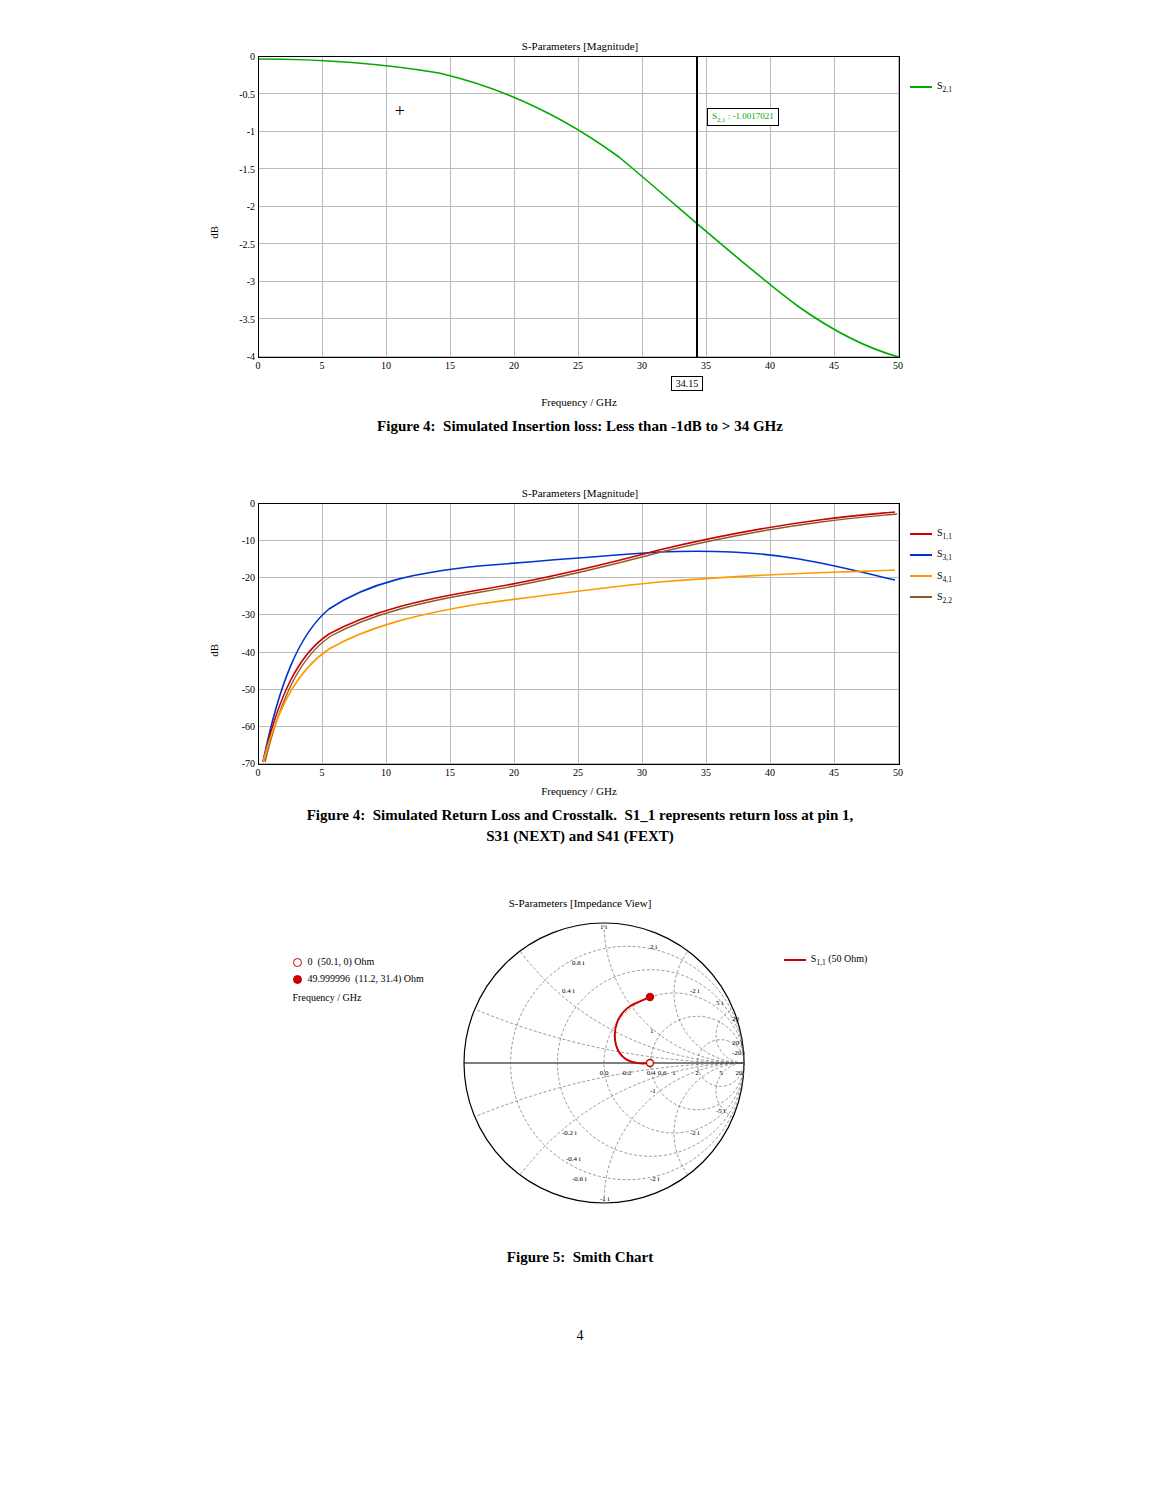S-Parameters [Magnitude]
dB
0 -0.5 -1 -1.5 -2 -2.5 -3 -3.5 -4
S2,1 : -1.0017021
+
0 5 10 15 20 25 30 35 40 45 50
34.15
Frequency / GHz
S2,1
Figure 4: Simulated Insertion loss: Less than -1dB to > 34 GHz
S-Parameters [Magnitude]
dB
0 -10 -20 -30 -40 -50 -60 -70
0 5 10 15 20 25 30 35 40 45 50
Frequency / GHz
S1,1
S3,1
S4,1
S2,2
Figure 4: Simulated Return Loss and Crosstalk. S1_1 represents return loss at pin 1,
S31 (NEXT) and S41 (FEXT)
S-Parameters [Impedance View]
0 (50.1, 0) Ohm
49.999996 (11.2, 31.4) Ohm
Frequency / GHz
0.0 0.2 0.4 0.6 1 2 5 20 1 i 2 i 0.6 i 0.4 i -2 i 5 i 20 20 i -20 i -5 i -2 i -0.2 i -0.4 i -0.6 i -1 i -2 i 1 -1
S1,1 (50 Ohm)
Figure 5: Smith Chart
4